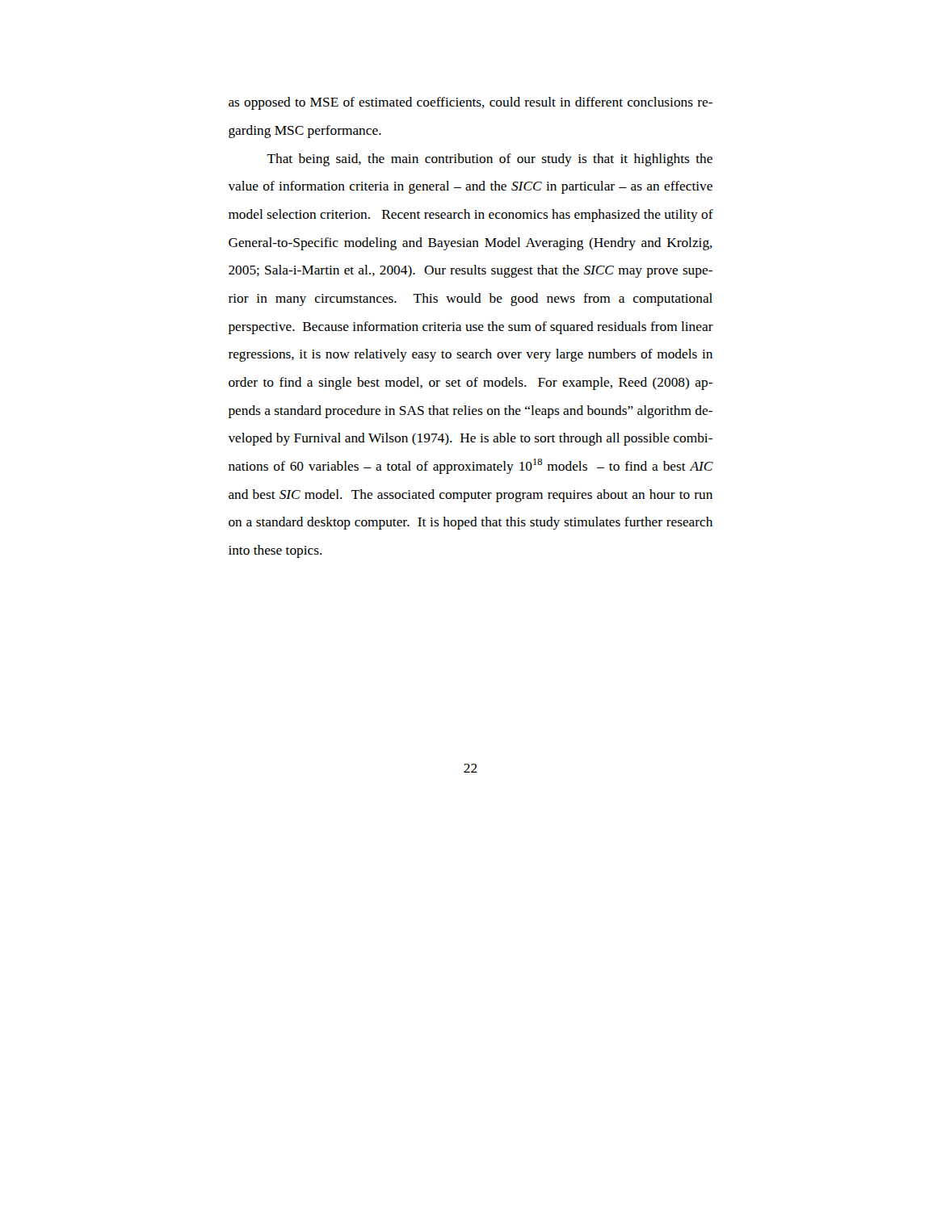as opposed to MSE of estimated coefficients, could result in different conclusions regarding MSC performance.
That being said, the main contribution of our study is that it highlights the value of information criteria in general – and the SICC in particular – as an effective model selection criterion. Recent research in economics has emphasized the utility of General-to-Specific modeling and Bayesian Model Averaging (Hendry and Krolzig, 2005; Sala-i-Martin et al., 2004). Our results suggest that the SICC may prove superior in many circumstances. This would be good news from a computational perspective. Because information criteria use the sum of squared residuals from linear regressions, it is now relatively easy to search over very large numbers of models in order to find a single best model, or set of models. For example, Reed (2008) appends a standard procedure in SAS that relies on the “leaps and bounds” algorithm developed by Furnival and Wilson (1974). He is able to sort through all possible combinations of 60 variables – a total of approximately 1018 models – to find a best AIC and best SIC model. The associated computer program requires about an hour to run on a standard desktop computer. It is hoped that this study stimulates further research into these topics.
22